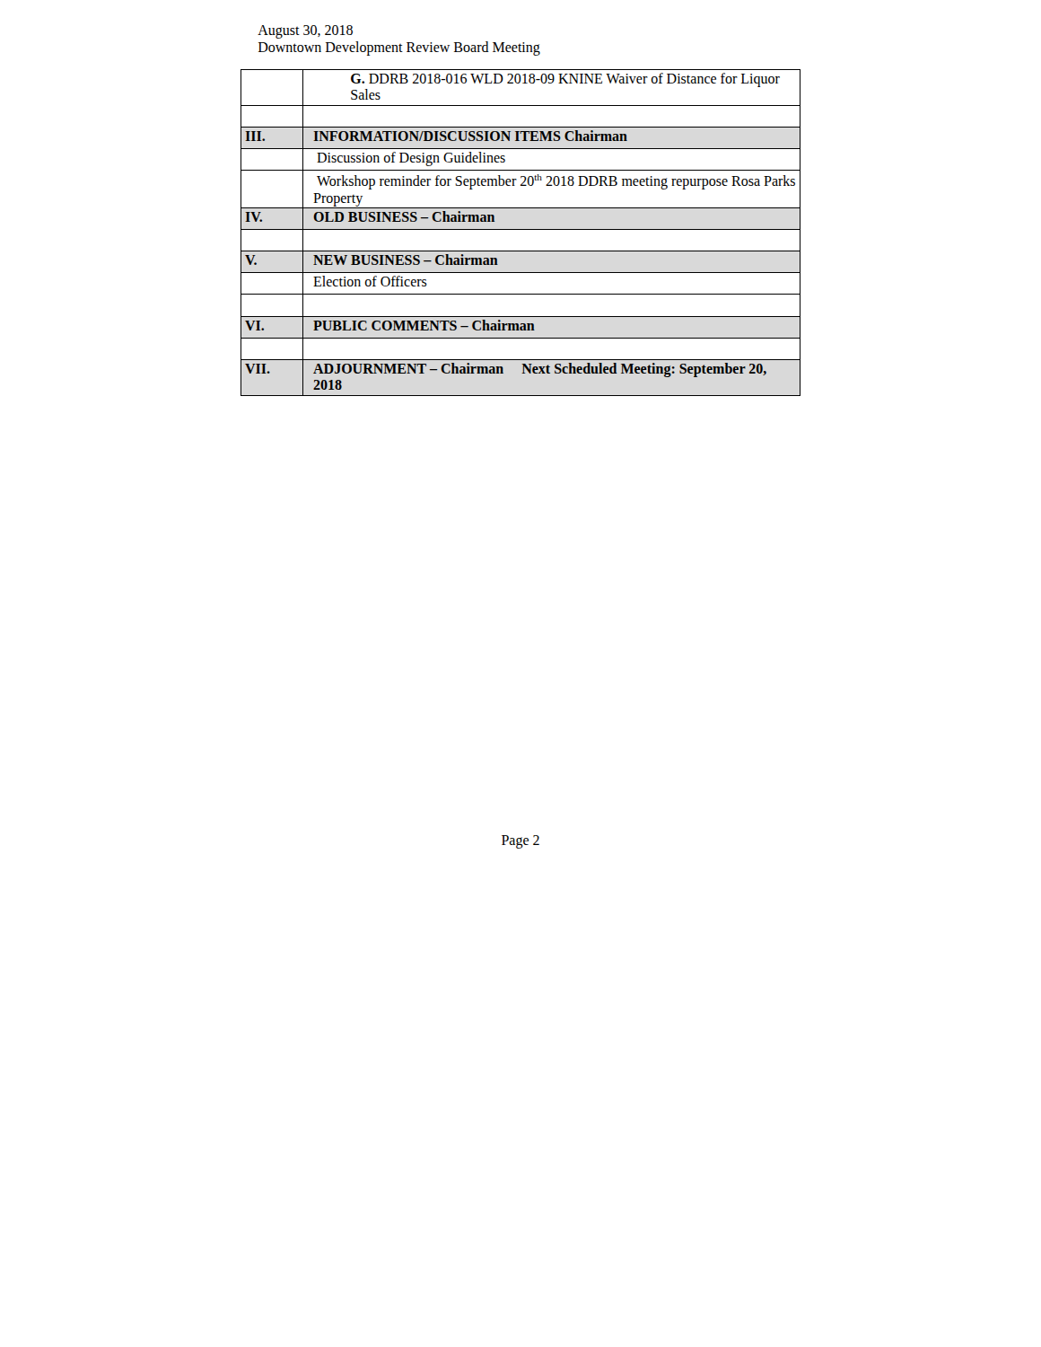August 30, 2018
Downtown Development Review Board Meeting
| | G. DDRB 2018-016 WLD 2018-09 KNINE Waiver of Distance for Liquor Sales |
| III. | INFORMATION/DISCUSSION ITEMS Chairman |
| | Discussion of Design Guidelines |
| | Workshop reminder for September 20 th 2018 DDRB meeting repurpose Rosa Parks Property |
| IV. | OLD BUSINESS – Chairman |
| V. | NEW BUSINESS – Chairman |
| | Election of Officers |
| VI. | PUBLIC COMMENTS – Chairman |
| VII. | ADJOURNMENT – Chairman Next Scheduled Meeting: September 20, 2018 |
Page 2